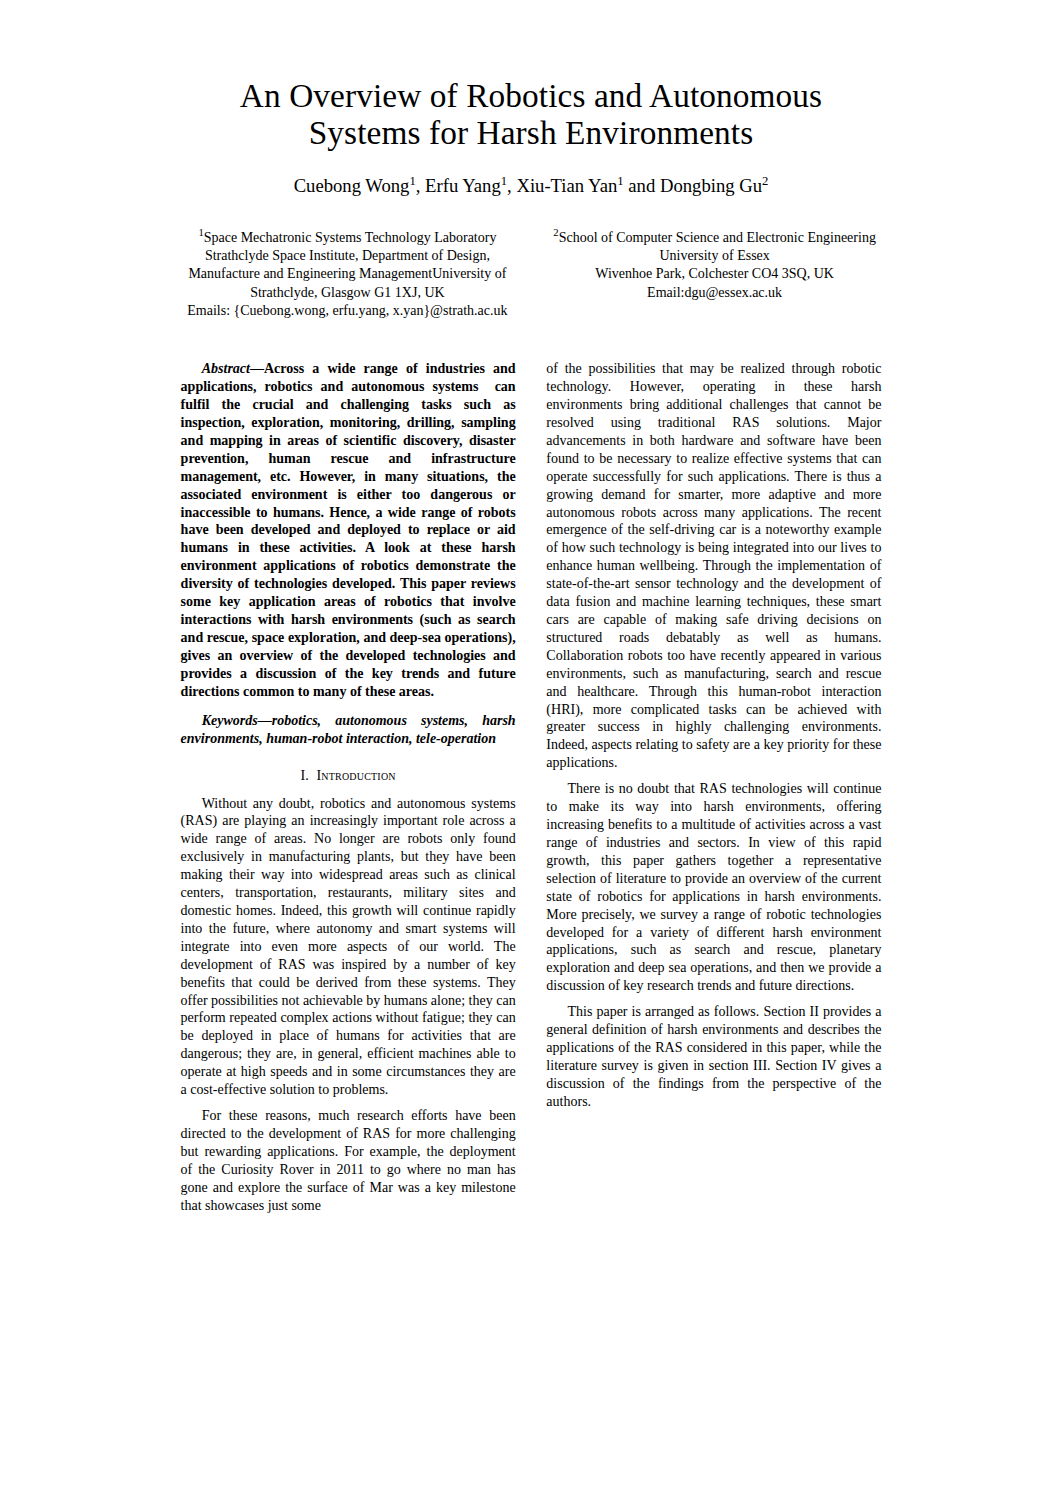An Overview of Robotics and Autonomous Systems for Harsh Environments
Cuebong Wong1, Erfu Yang1, Xiu-Tian Yan1 and Dongbing Gu2
1Space Mechatronic Systems Technology Laboratory
Strathclyde Space Institute, Department of Design,
Manufacture and Engineering ManagementUniversity of
Strathclyde, Glasgow G1 1XJ, UK
Emails: {Cuebong.wong, erfu.yang, x.yan}@strath.ac.uk
2School of Computer Science and Electronic Engineering
University of Essex
Wivenhoe Park, Colchester CO4 3SQ, UK
Email:dgu@essex.ac.uk
Abstract—Across a wide range of industries and applications, robotics and autonomous systems can fulfil the crucial and challenging tasks such as inspection, exploration, monitoring, drilling, sampling and mapping in areas of scientific discovery, disaster prevention, human rescue and infrastructure management, etc. However, in many situations, the associated environment is either too dangerous or inaccessible to humans. Hence, a wide range of robots have been developed and deployed to replace or aid humans in these activities. A look at these harsh environment applications of robotics demonstrate the diversity of technologies developed. This paper reviews some key application areas of robotics that involve interactions with harsh environments (such as search and rescue, space exploration, and deep-sea operations), gives an overview of the developed technologies and provides a discussion of the key trends and future directions common to many of these areas.
Keywords—robotics, autonomous systems, harsh environments, human-robot interaction, tele-operation
I. Introduction
Without any doubt, robotics and autonomous systems (RAS) are playing an increasingly important role across a wide range of areas. No longer are robots only found exclusively in manufacturing plants, but they have been making their way into widespread areas such as clinical centers, transportation, restaurants, military sites and domestic homes. Indeed, this growth will continue rapidly into the future, where autonomy and smart systems will integrate into even more aspects of our world. The development of RAS was inspired by a number of key benefits that could be derived from these systems. They offer possibilities not achievable by humans alone; they can perform repeated complex actions without fatigue; they can be deployed in place of humans for activities that are dangerous; they are, in general, efficient machines able to operate at high speeds and in some circumstances they are a cost-effective solution to problems.
For these reasons, much research efforts have been directed to the development of RAS for more challenging but rewarding applications. For example, the deployment of the Curiosity Rover in 2011 to go where no man has gone and explore the surface of Mar was a key milestone that showcases just some
of the possibilities that may be realized through robotic technology. However, operating in these harsh environments bring additional challenges that cannot be resolved using traditional RAS solutions. Major advancements in both hardware and software have been found to be necessary to realize effective systems that can operate successfully for such applications. There is thus a growing demand for smarter, more adaptive and more autonomous robots across many applications. The recent emergence of the self-driving car is a noteworthy example of how such technology is being integrated into our lives to enhance human wellbeing. Through the implementation of state-of-the-art sensor technology and the development of data fusion and machine learning techniques, these smart cars are capable of making safe driving decisions on structured roads debatably as well as humans. Collaboration robots too have recently appeared in various environments, such as manufacturing, search and rescue and healthcare. Through this human-robot interaction (HRI), more complicated tasks can be achieved with greater success in highly challenging environments. Indeed, aspects relating to safety are a key priority for these applications.
There is no doubt that RAS technologies will continue to make its way into harsh environments, offering increasing benefits to a multitude of activities across a vast range of industries and sectors. In view of this rapid growth, this paper gathers together a representative selection of literature to provide an overview of the current state of robotics for applications in harsh environments. More precisely, we survey a range of robotic technologies developed for a variety of different harsh environment applications, such as search and rescue, planetary exploration and deep sea operations, and then we provide a discussion of key research trends and future directions.
This paper is arranged as follows. Section II provides a general definition of harsh environments and describes the applications of the RAS considered in this paper, while the literature survey is given in section III. Section IV gives a discussion of the findings from the perspective of the authors.